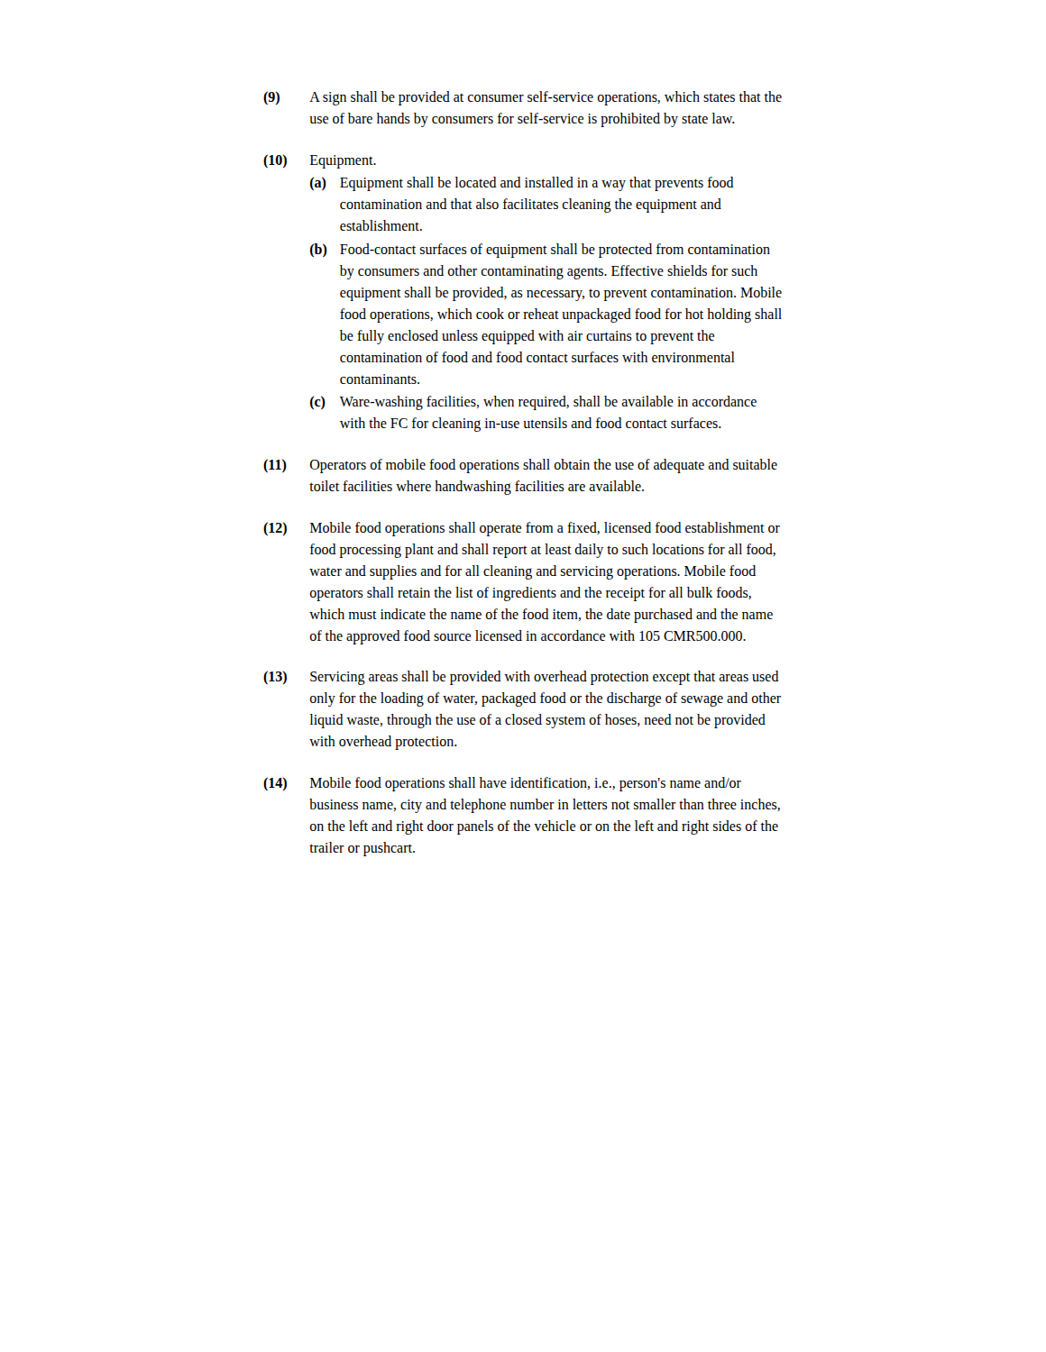(9) A sign shall be provided at consumer self-service operations, which states that the use of bare hands by consumers for self-service is prohibited by state law.
(10) Equipment.
(a) Equipment shall be located and installed in a way that prevents food contamination and that also facilitates cleaning the equipment and establishment.
(b) Food-contact surfaces of equipment shall be protected from contamination by consumers and other contaminating agents. Effective shields for such equipment shall be provided, as necessary, to prevent contamination. Mobile food operations, which cook or reheat unpackaged food for hot holding shall be fully enclosed unless equipped with air curtains to prevent the contamination of food and food contact surfaces with environmental contaminants.
(c) Ware-washing facilities, when required, shall be available in accordance with the FC for cleaning in-use utensils and food contact surfaces.
(11) Operators of mobile food operations shall obtain the use of adequate and suitable toilet facilities where handwashing facilities are available.
(12) Mobile food operations shall operate from a fixed, licensed food establishment or food processing plant and shall report at least daily to such locations for all food, water and supplies and for all cleaning and servicing operations. Mobile food operators shall retain the list of ingredients and the receipt for all bulk foods, which must indicate the name of the food item, the date purchased and the name of the approved food source licensed in accordance with 105 CMR500.000.
(13) Servicing areas shall be provided with overhead protection except that areas used only for the loading of water, packaged food or the discharge of sewage and other liquid waste, through the use of a closed system of hoses, need not be provided with overhead protection.
(14) Mobile food operations shall have identification, i.e., person's name and/or business name, city and telephone number in letters not smaller than three inches, on the left and right door panels of the vehicle or on the left and right sides of the trailer or pushcart.